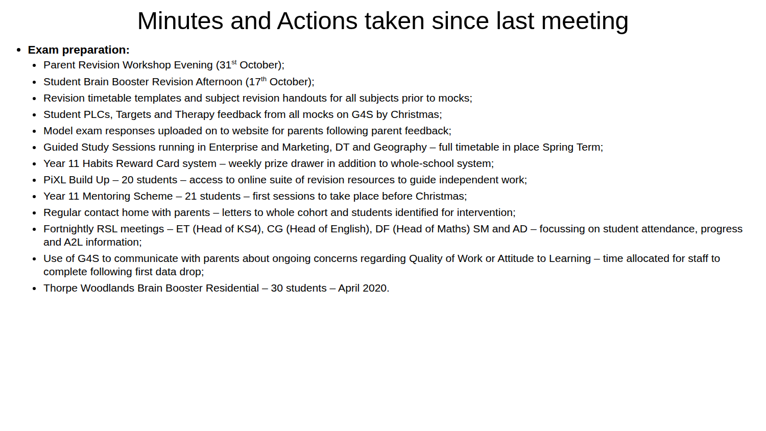Minutes and Actions taken since last meeting
Exam preparation:
Parent Revision Workshop Evening (31st October);
Student Brain Booster Revision Afternoon (17th October);
Revision timetable templates and subject revision handouts for all subjects prior to mocks;
Student PLCs, Targets and Therapy feedback from all mocks on G4S by Christmas;
Model exam responses uploaded on to website for parents following parent feedback;
Guided Study Sessions running in Enterprise and Marketing, DT and Geography – full timetable in place Spring Term;
Year 11 Habits Reward Card system – weekly prize drawer in addition to whole-school system;
PiXL Build Up – 20 students – access to online suite of revision resources to guide independent work;
Year 11 Mentoring Scheme – 21 students – first sessions to take place before Christmas;
Regular contact home with parents – letters to whole cohort and students identified for intervention;
Fortnightly RSL meetings – ET (Head of KS4), CG (Head of English), DF (Head of Maths) SM and AD – focussing on student attendance, progress and A2L information;
Use of G4S to communicate with parents about ongoing concerns regarding Quality of Work or Attitude to Learning – time allocated for staff to complete following first data drop;
Thorpe Woodlands Brain Booster Residential – 30 students – April 2020.